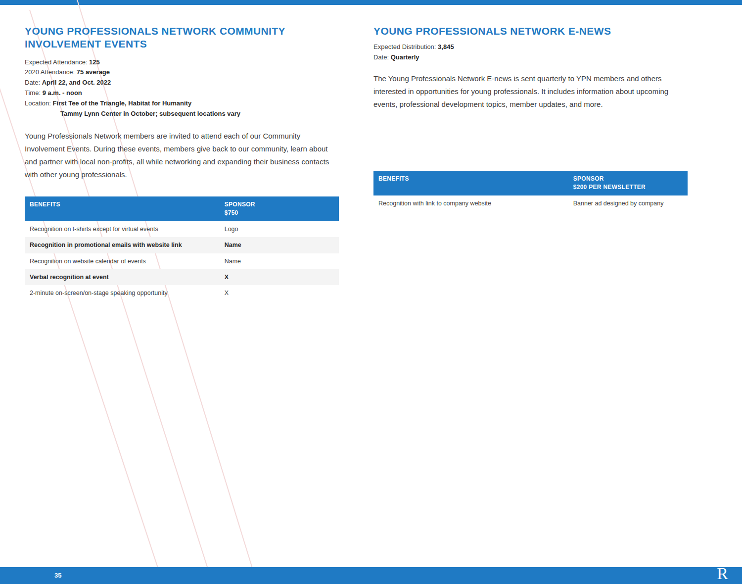Young Professionals Network Community
Involvement Events
Expected Attendance: 125
2020 Attendance: 75 average
Date: April 22, and Oct. 2022
Time: 9 a.m. - noon
Location: First Tee of the Triangle, Habitat for Humanity
Tammy Lynn Center in October; subsequent locations vary
Young Professionals Network members are invited to attend each of our Community Involvement Events. During these events, members give back to our community, learn about and partner with local non-profits, all while networking and expanding their business contacts with other young professionals.
| BENEFITS | SPONSOR $750 |
| --- | --- |
| Recognition on t-shirts except for virtual events | Logo |
| Recognition in promotional emails with website link | Name |
| Recognition on website calendar of events | Name |
| Verbal recognition at event | X |
| 2-minute on-screen/on-stage speaking opportunity | X |
Young Professionals Network E-News
Expected Distribution: 3,845
Date: Quarterly
The Young Professionals Network E-news is sent quarterly to YPN members and others interested in opportunities for young professionals. It includes information about upcoming events, professional development topics, member updates, and more.
| BENEFITS | SPONSOR $200 PER NEWSLETTER |
| --- | --- |
| Recognition with link to company website | Banner ad designed by company |
35
R